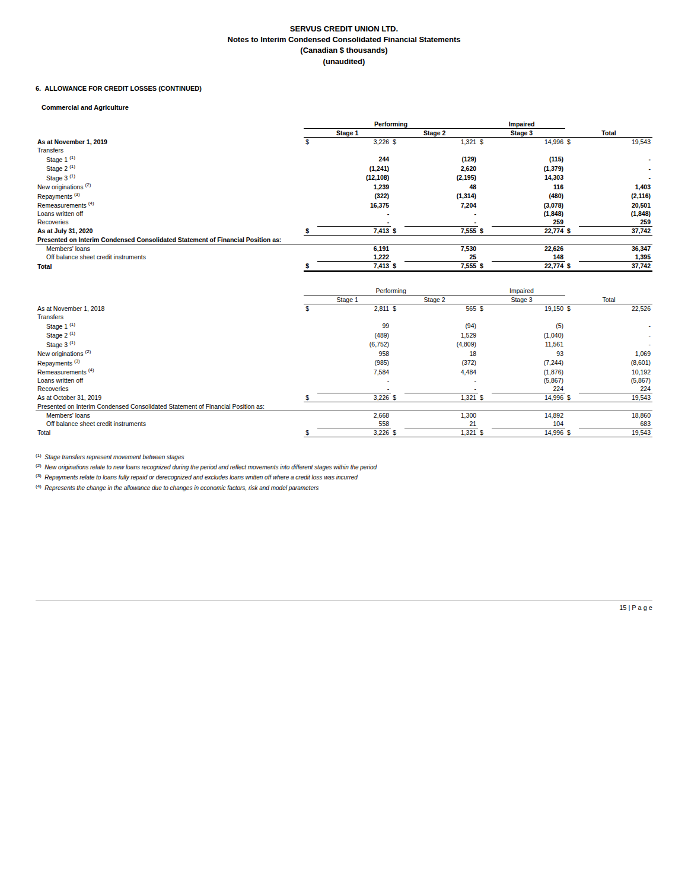SERVUS CREDIT UNION LTD.
Notes to Interim Condensed Consolidated Financial Statements
(Canadian $ thousands)
(unaudited)
6. ALLOWANCE FOR CREDIT LOSSES (CONTINUED)
Commercial and Agriculture
| | Performing | Impaired | |
| | Stage 1 | Stage 2 | Stage 3 | Total |
| As at November 1, 2019 | $ | 3,226 | $ | 1,321 | $ | 14,996 | $ | 19,543 |
| Transfers | | | | | | | | |
| Stage 1 (1) | | 244 | | (129) | | (115) | | - |
| Stage 2 (1) | | (1,241) | | 2,620 | | (1,379) | | - |
| Stage 3 (1) | | (12,108) | | (2,195) | | 14,303 | | - |
| New originations (2) | | 1,239 | | 48 | | 116 | | 1,403 |
| Repayments (3) | | (322) | | (1,314) | | (480) | | (2,116) |
| Remeasurements (4) | | 16,375 | | 7,204 | | (3,078) | | 20,501 |
| Loans written off | | - | | - | | (1,848) | | (1,848) |
| Recoveries | | - | | - | | 259 | | 259 |
| As at July 31, 2020 | $ | 7,413 | $ | 7,555 | $ | 22,774 | $ | 37,742 |
| Presented on Interim Condensed Consolidated Statement of Financial Position as: |
| Members' loans | | 6,191 | | 7,530 | | 22,626 | | 36,347 |
| Off balance sheet credit instruments | | 1,222 | | 25 | | 148 | | 1,395 |
| Total | $ | 7,413 | $ | 7,555 | $ | 22,774 | $ | 37,742 |
| | Performing | Impaired | |
| | Stage 1 | Stage 2 | Stage 3 | Total |
| As at November 1, 2018 | $ | 2,811 | $ | 565 | $ | 19,150 | $ | 22,526 |
| Transfers | | | | | | | | |
| Stage 1 (1) | | 99 | | (94) | | (5) | | - |
| Stage 2 (1) | | (489) | | 1,529 | | (1,040) | | - |
| Stage 3 (1) | | (6,752) | | (4,809) | | 11,561 | | - |
| New originations (2) | | 958 | | 18 | | 93 | | 1,069 |
| Repayments (3) | | (985) | | (372) | | (7,244) | | (8,601) |
| Remeasurements (4) | | 7,584 | | 4,484 | | (1,876) | | 10,192 |
| Loans written off | | - | | - | | (5,867) | | (5,867) |
| Recoveries | | - | | - | | 224 | | 224 |
| As at October 31, 2019 | $ | 3,226 | $ | 1,321 | $ | 14,996 | $ | 19,543 |
| Presented on Interim Condensed Consolidated Statement of Financial Position as: |
| Members' loans | | 2,668 | | 1,300 | | 14,892 | | 18,860 |
| Off balance sheet credit instruments | | 558 | | 21 | | 104 | | 683 |
| Total | $ | 3,226 | $ | 1,321 | $ | 14,996 | $ | 19,543 |
(1) Stage transfers represent movement between stages
(2) New originations relate to new loans recognized during the period and reflect movements into different stages within the period
(3) Repayments relate to loans fully repaid or derecognized and excludes loans written off where a credit loss was incurred
(4) Represents the change in the allowance due to changes in economic factors, risk and model parameters
15 | P a g e